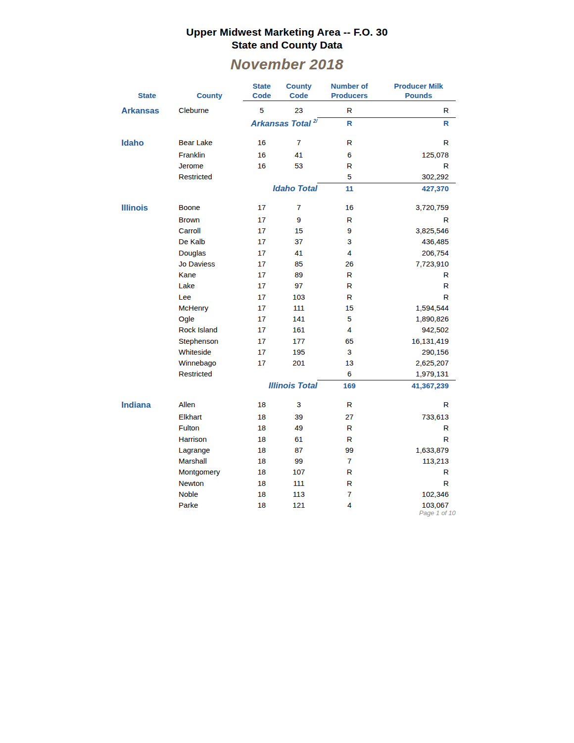Upper Midwest Marketing Area -- F.O. 30
State and County Data
November 2018
| | | State | County | Number of | Producer Milk |
| --- | --- | --- | --- | --- | --- |
| State | County | Code | Code | Producers | Pounds |
| Arkansas | Cleburne | 5 | 23 | R | R |
| | Arkansas Total 2/ | R | R |
| Idaho | Bear Lake | 16 | 7 | R | R |
| | Franklin | 16 | 41 | 6 | 125,078 |
| | Jerome | 16 | 53 | R | R |
| | Restricted | | | 5 | 302,292 |
| | Idaho Total | 11 | 427,370 |
| Illinois | Boone | 17 | 7 | 16 | 3,720,759 |
| | Brown | 17 | 9 | R | R |
| | Carroll | 17 | 15 | 9 | 3,825,546 |
| | De Kalb | 17 | 37 | 3 | 436,485 |
| | Douglas | 17 | 41 | 4 | 206,754 |
| | Jo Daviess | 17 | 85 | 26 | 7,723,910 |
| | Kane | 17 | 89 | R | R |
| | Lake | 17 | 97 | R | R |
| | Lee | 17 | 103 | R | R |
| | McHenry | 17 | 111 | 15 | 1,594,544 |
| | Ogle | 17 | 141 | 5 | 1,890,826 |
| | Rock Island | 17 | 161 | 4 | 942,502 |
| | Stephenson | 17 | 177 | 65 | 16,131,419 |
| | Whiteside | 17 | 195 | 3 | 290,156 |
| | Winnebago | 17 | 201 | 13 | 2,625,207 |
| | Restricted | | | 6 | 1,979,131 |
| | Illinois Total | 169 | 41,367,239 |
| Indiana | Allen | 18 | 3 | R | R |
| | Elkhart | 18 | 39 | 27 | 733,613 |
| | Fulton | 18 | 49 | R | R |
| | Harrison | 18 | 61 | R | R |
| | Lagrange | 18 | 87 | 99 | 1,633,879 |
| | Marshall | 18 | 99 | 7 | 113,213 |
| | Montgomery | 18 | 107 | R | R |
| | Newton | 18 | 111 | R | R |
| | Noble | 18 | 113 | 7 | 102,346 |
| | Parke | 18 | 121 | 4 | 103,067 |
Page 1 of 10